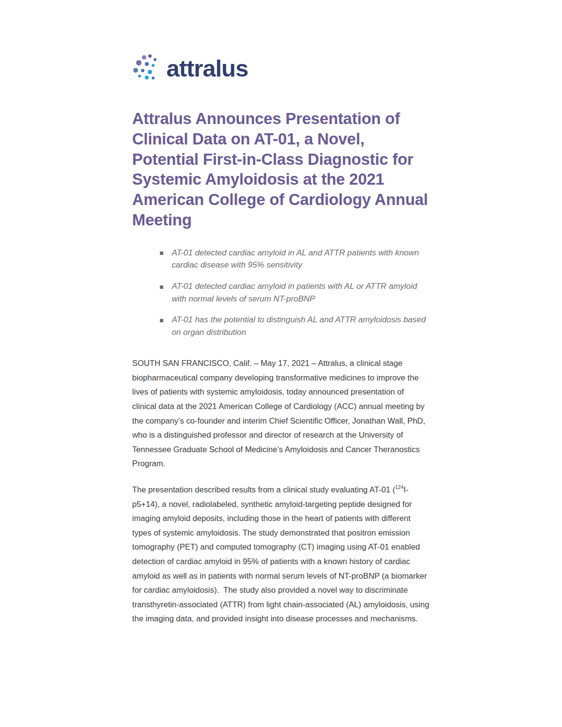attralus
Attralus Announces Presentation of Clinical Data on AT-01, a Novel, Potential First-in-Class Diagnostic for Systemic Amyloidosis at the 2021 American College of Cardiology Annual Meeting
AT-01 detected cardiac amyloid in AL and ATTR patients with known cardiac disease with 95% sensitivity
AT-01 detected cardiac amyloid in patients with AL or ATTR amyloid with normal levels of serum NT-proBNP
AT-01 has the potential to distinguish AL and ATTR amyloidosis based on organ distribution
SOUTH SAN FRANCISCO, Calif. – May 17, 2021 – Attralus, a clinical stage biopharmaceutical company developing transformative medicines to improve the lives of patients with systemic amyloidosis, today announced presentation of clinical data at the 2021 American College of Cardiology (ACC) annual meeting by the company’s co-founder and interim Chief Scientific Officer, Jonathan Wall, PhD, who is a distinguished professor and director of research at the University of Tennessee Graduate School of Medicine’s Amyloidosis and Cancer Theranostics Program.
The presentation described results from a clinical study evaluating AT-01 (124I-p5+14), a novel, radiolabeled, synthetic amyloid-targeting peptide designed for imaging amyloid deposits, including those in the heart of patients with different types of systemic amyloidosis. The study demonstrated that positron emission tomography (PET) and computed tomography (CT) imaging using AT-01 enabled detection of cardiac amyloid in 95% of patients with a known history of cardiac amyloid as well as in patients with normal serum levels of NT-proBNP (a biomarker for cardiac amyloidosis). The study also provided a novel way to discriminate transthyretin-associated (ATTR) from light chain-associated (AL) amyloidosis, using the imaging data, and provided insight into disease processes and mechanisms.